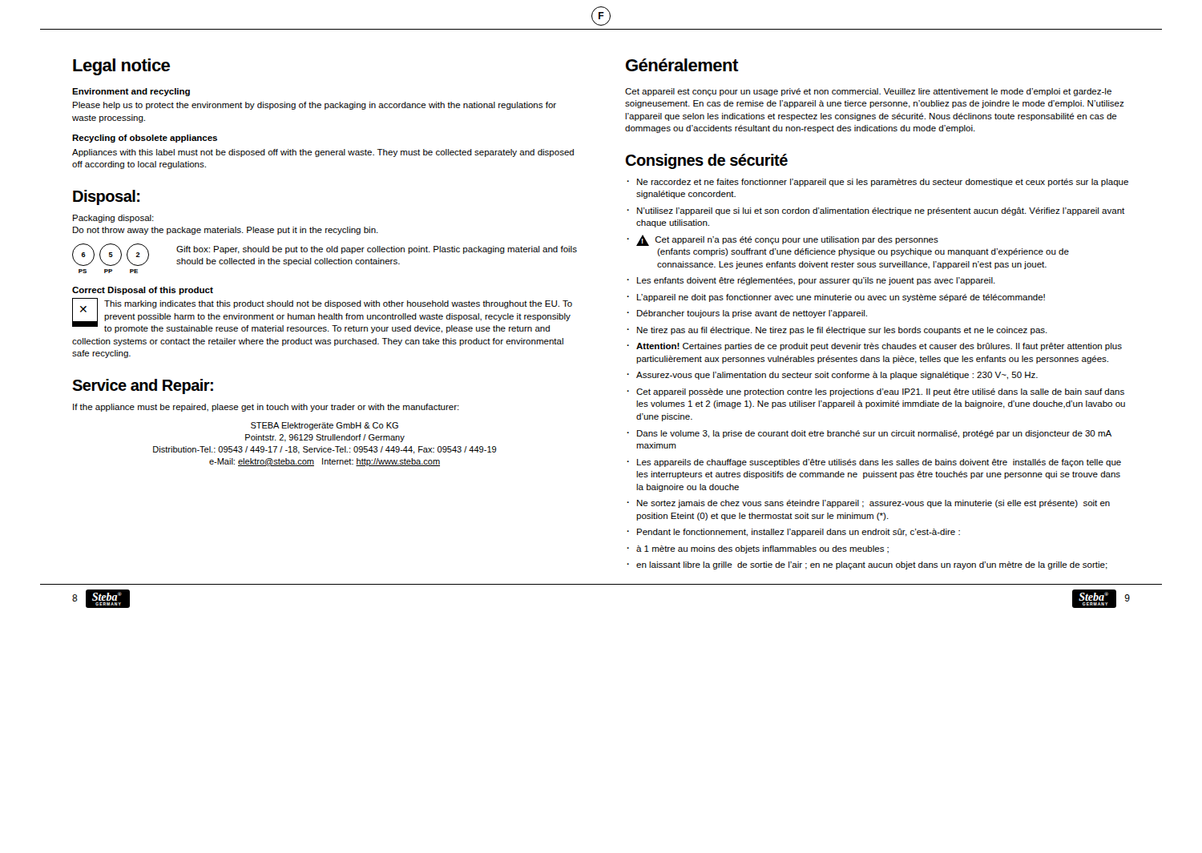F
Legal notice
Environment and recycling
Please help us to protect the environment by disposing of the packaging in accordance with the national regulations for waste processing.
Recycling of obsolete appliances
Appliances with this label must not be disposed off with the general waste. They must be collected separately and disposed off according to local regulations.
Disposal:
Packaging disposal:
Do not throw away the package materials. Please put it in the recycling bin.
6
5
2
PS PP PE
Gift box: Paper, should be put to the old paper collection point. Plastic packaging material and foils should be collected in the special collection containers.
Correct Disposal of this product
This marking indicates that this product should not be disposed with other household wastes throughout the EU. To prevent possible harm to the environment or human health from uncontrolled waste disposal, recycle it responsibly to promote the sustainable reuse of material resources. To return your used device, please use the return and collection systems or contact the retailer where the product was purchased. They can take this product for environmental safe recycling.
Service and Repair:
If the appliance must be repaired, plaese get in touch with your trader or with the manufacturer:
STEBA Elektrogeräte GmbH & Co KG
Pointstr. 2, 96129 Strullendorf / Germany
Distribution-Tel.: 09543 / 449-17 / -18, Service-Tel.: 09543 / 449-44, Fax: 09543 / 449-19
e-Mail: elektro@steba.com Internet: http://www.steba.com
Généralement
Cet appareil est conçu pour un usage privé et non commercial. Veuillez lire attentivement le mode d’emploi et gardez-le soigneusement. En cas de remise de l’appareil à une tierce personne, n’oubliez pas de joindre le mode d’emploi. N’utilisez l’appareil que selon les indications et respectez les consignes de sécurité. Nous déclinons toute responsabilité en cas de dommages ou d’accidents résultant du non-respect des indications du mode d’emploi.
Consignes de sécurité
Ne raccordez et ne faites fonctionner l’appareil que si les paramètres du secteur domestique et ceux portés sur la plaque signalétique concordent.
N’utilisez l’appareil que si lui et son cordon d’alimentation électrique ne présentent aucun dégât. Vérifiez l’appareil avant chaque utilisation.
Cet appareil n’a pas été conçu pour une utilisation par des personnes (enfants compris) souffrant d’une déficience physique ou psychique ou manquant d’expérience ou de connaissance. Les jeunes enfants doivent rester sous surveillance, l’appareil n’est pas un jouet.
Les enfants doivent être réglementées, pour assurer qu’ils ne jouent pas avec l’appareil.
L’appareil ne doit pas fonctionner avec une minuterie ou avec un système séparé de télécommande!
Débrancher toujours la prise avant de nettoyer l’appareil.
Ne tirez pas au fil électrique. Ne tirez pas le fil électrique sur les bords coupants et ne le coincez pas.
Attention! Certaines parties de ce produit peut devenir très chaudes et causer des brûlures. Il faut prêter attention plus particulièrement aux personnes vulnérables présentes dans la pièce, telles que les enfants ou les personnes agées.
Assurez-vous que l’alimentation du secteur soit conforme à la plaque signalétique : 230 V~, 50 Hz.
Cet appareil possède une protection contre les projections d’eau IP21. Il peut être utilisé dans la salle de bain sauf dans les volumes 1 et 2 (image 1). Ne pas utiliser l’appareil à poximité immdiate de la baignoire, d’une douche,d’un lavabo ou d’une piscine.
Dans le volume 3, la prise de courant doit etre branché sur un circuit normalisé, protégé par un disjoncteur de 30 mA maximum
Les appareils de chauffage susceptibles d’être utilisés dans les salles de bains doivent être installés de façon telle que les interrupteurs et autres dispositifs de commande ne puissent pas être touchés par une personne qui se trouve dans la baignoire ou la douche
Ne sortez jamais de chez vous sans éteindre l’appareil ; assurez-vous que la minuterie (si elle est présente) soit en position Eteint (0) et que le thermostat soit sur le minimum (*).
Pendant le fonctionnement, installez l’appareil dans un endroit sûr, c’est-à-dire :
à 1 mètre au moins des objets inflammables ou des meubles ;
en laissant libre la grille de sortie de l’air ; en ne plaçant aucun objet dans un rayon d’un mètre de la grille de sortie;
8 Steba®GERMANY
Steba®GERMANY 9